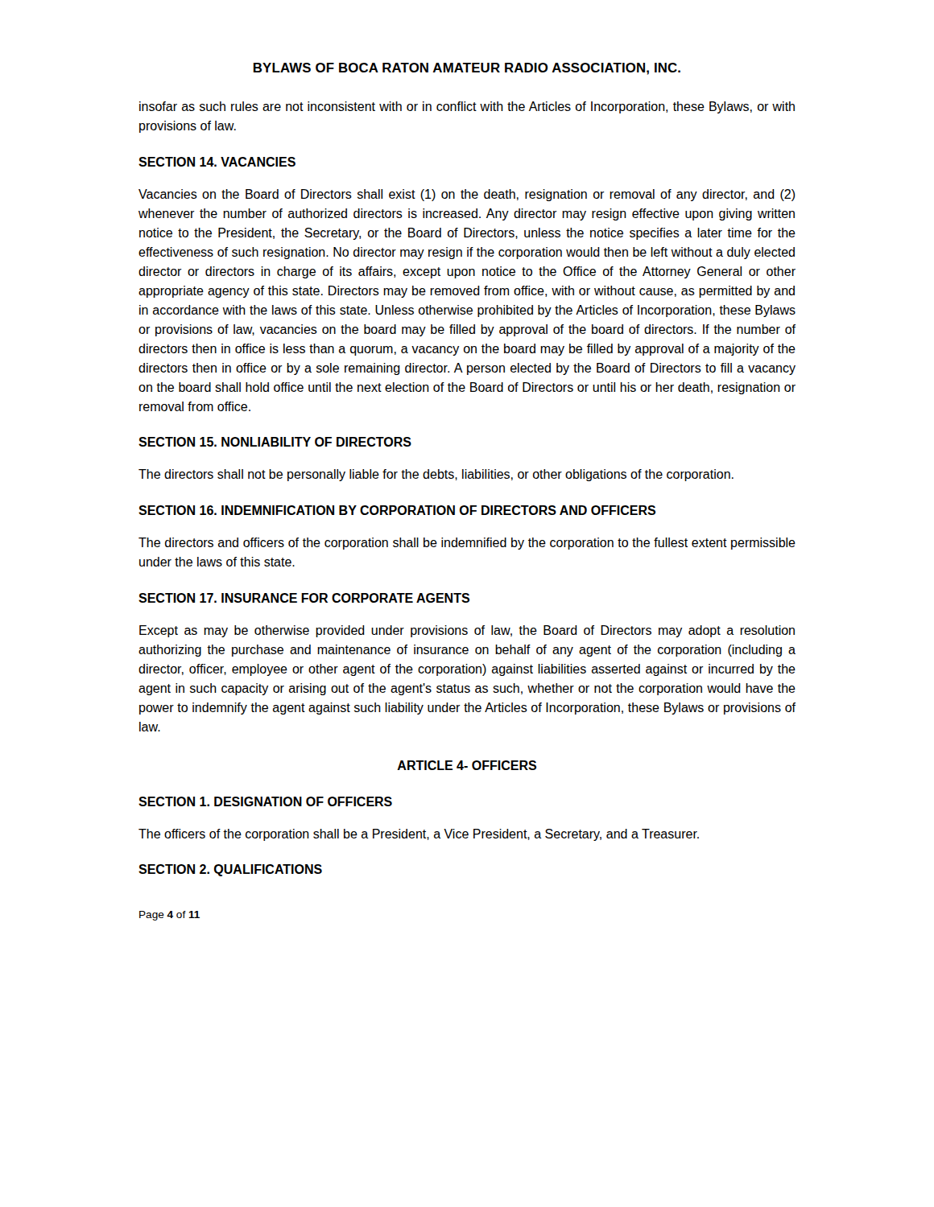BYLAWS OF BOCA RATON AMATEUR RADIO ASSOCIATION, INC.
insofar as such rules are not inconsistent with or in conflict with the Articles of Incorporation, these Bylaws, or with provisions of law.
SECTION 14. VACANCIES
Vacancies on the Board of Directors shall exist (1) on the death, resignation or removal of any director, and (2) whenever the number of authorized directors is increased. Any director may resign effective upon giving written notice to the President, the Secretary, or the Board of Directors, unless the notice specifies a later time for the effectiveness of such resignation. No director may resign if the corporation would then be left without a duly elected director or directors in charge of its affairs, except upon notice to the Office of the Attorney General or other appropriate agency of this state. Directors may be removed from office, with or without cause, as permitted by and in accordance with the laws of this state. Unless otherwise prohibited by the Articles of Incorporation, these Bylaws or provisions of law, vacancies on the board may be filled by approval of the board of directors. If the number of directors then in office is less than a quorum, a vacancy on the board may be filled by approval of a majority of the directors then in office or by a sole remaining director. A person elected by the Board of Directors to fill a vacancy on the board shall hold office until the next election of the Board of Directors or until his or her death, resignation or removal from office.
SECTION 15. NONLIABILITY OF DIRECTORS
The directors shall not be personally liable for the debts, liabilities, or other obligations of the corporation.
SECTION 16. INDEMNIFICATION BY CORPORATION OF DIRECTORS AND OFFICERS
The directors and officers of the corporation shall be indemnified by the corporation to the fullest extent permissible under the laws of this state.
SECTION 17. INSURANCE FOR CORPORATE AGENTS
Except as may be otherwise provided under provisions of law, the Board of Directors may adopt a resolution authorizing the purchase and maintenance of insurance on behalf of any agent of the corporation (including a director, officer, employee or other agent of the corporation) against liabilities asserted against or incurred by the agent in such capacity or arising out of the agent's status as such, whether or not the corporation would have the power to indemnify the agent against such liability under the Articles of Incorporation, these Bylaws or provisions of law.
ARTICLE 4- OFFICERS
SECTION 1. DESIGNATION OF OFFICERS
The officers of the corporation shall be a President, a Vice President, a Secretary, and a Treasurer.
SECTION 2. QUALIFICATIONS
Page 4 of 11